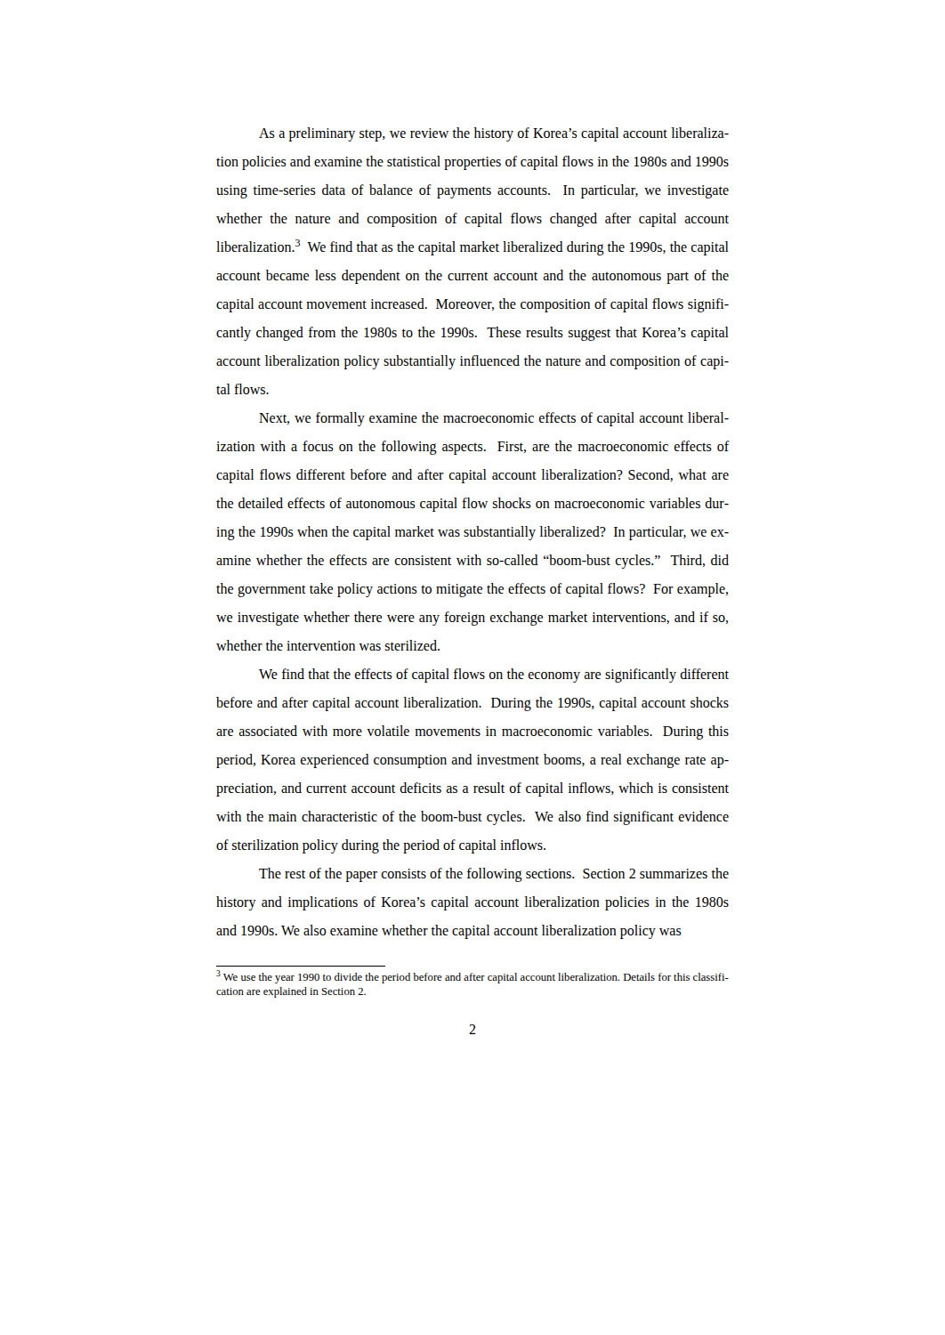As a preliminary step, we review the history of Korea’s capital account liberalization policies and examine the statistical properties of capital flows in the 1980s and 1990s using time-series data of balance of payments accounts. In particular, we investigate whether the nature and composition of capital flows changed after capital account liberalization.3 We find that as the capital market liberalized during the 1990s, the capital account became less dependent on the current account and the autonomous part of the capital account movement increased. Moreover, the composition of capital flows significantly changed from the 1980s to the 1990s. These results suggest that Korea’s capital account liberalization policy substantially influenced the nature and composition of capital flows.
Next, we formally examine the macroeconomic effects of capital account liberalization with a focus on the following aspects. First, are the macroeconomic effects of capital flows different before and after capital account liberalization? Second, what are the detailed effects of autonomous capital flow shocks on macroeconomic variables during the 1990s when the capital market was substantially liberalized? In particular, we examine whether the effects are consistent with so-called “boom-bust cycles.” Third, did the government take policy actions to mitigate the effects of capital flows? For example, we investigate whether there were any foreign exchange market interventions, and if so, whether the intervention was sterilized.
We find that the effects of capital flows on the economy are significantly different before and after capital account liberalization. During the 1990s, capital account shocks are associated with more volatile movements in macroeconomic variables. During this period, Korea experienced consumption and investment booms, a real exchange rate appreciation, and current account deficits as a result of capital inflows, which is consistent with the main characteristic of the boom-bust cycles. We also find significant evidence of sterilization policy during the period of capital inflows.
The rest of the paper consists of the following sections. Section 2 summarizes the history and implications of Korea’s capital account liberalization policies in the 1980s and 1990s. We also examine whether the capital account liberalization policy was
3 We use the year 1990 to divide the period before and after capital account liberalization. Details for this classification are explained in Section 2.
2